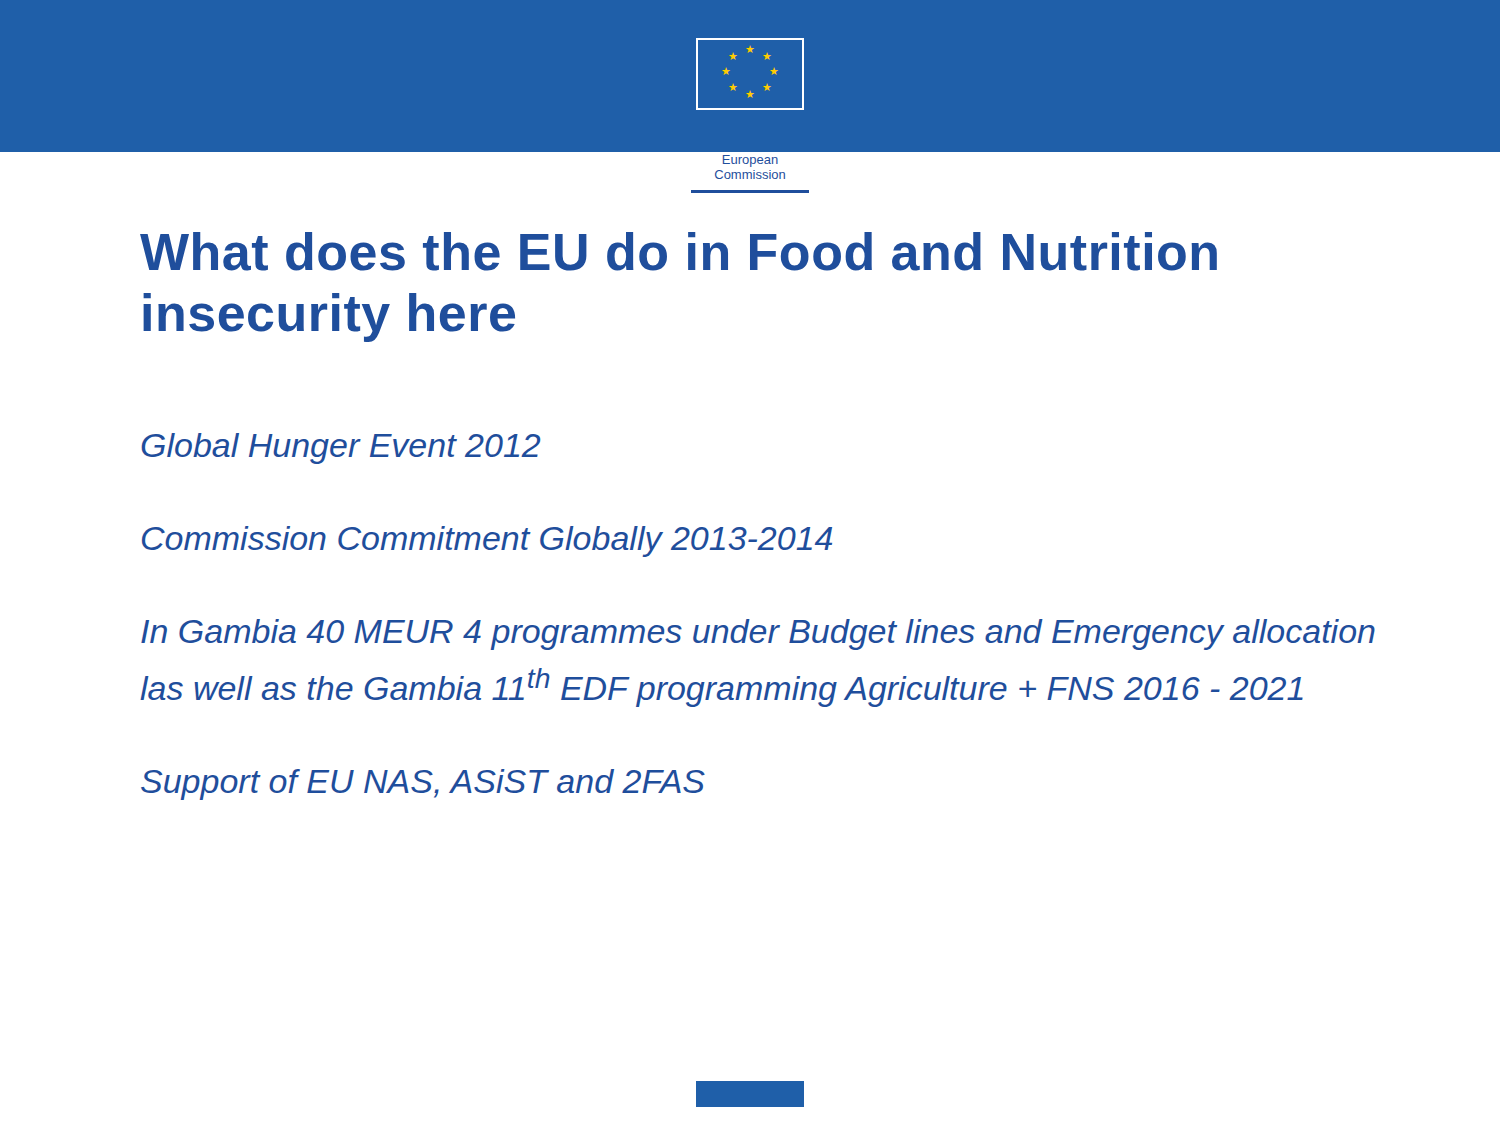★ ★ ★ ★ ★ ★ ★ ★
European
Commission
What does the EU do in Food and Nutrition insecurity here
Global Hunger Event 2012
Commission Commitment Globally 2013-2014
In Gambia 40 MEUR 4 programmes under Budget lines and Emergency allocation las well as the Gambia 11th EDF programming Agriculture + FNS 2016 - 2021
Support of EU NAS, ASiST and 2FAS